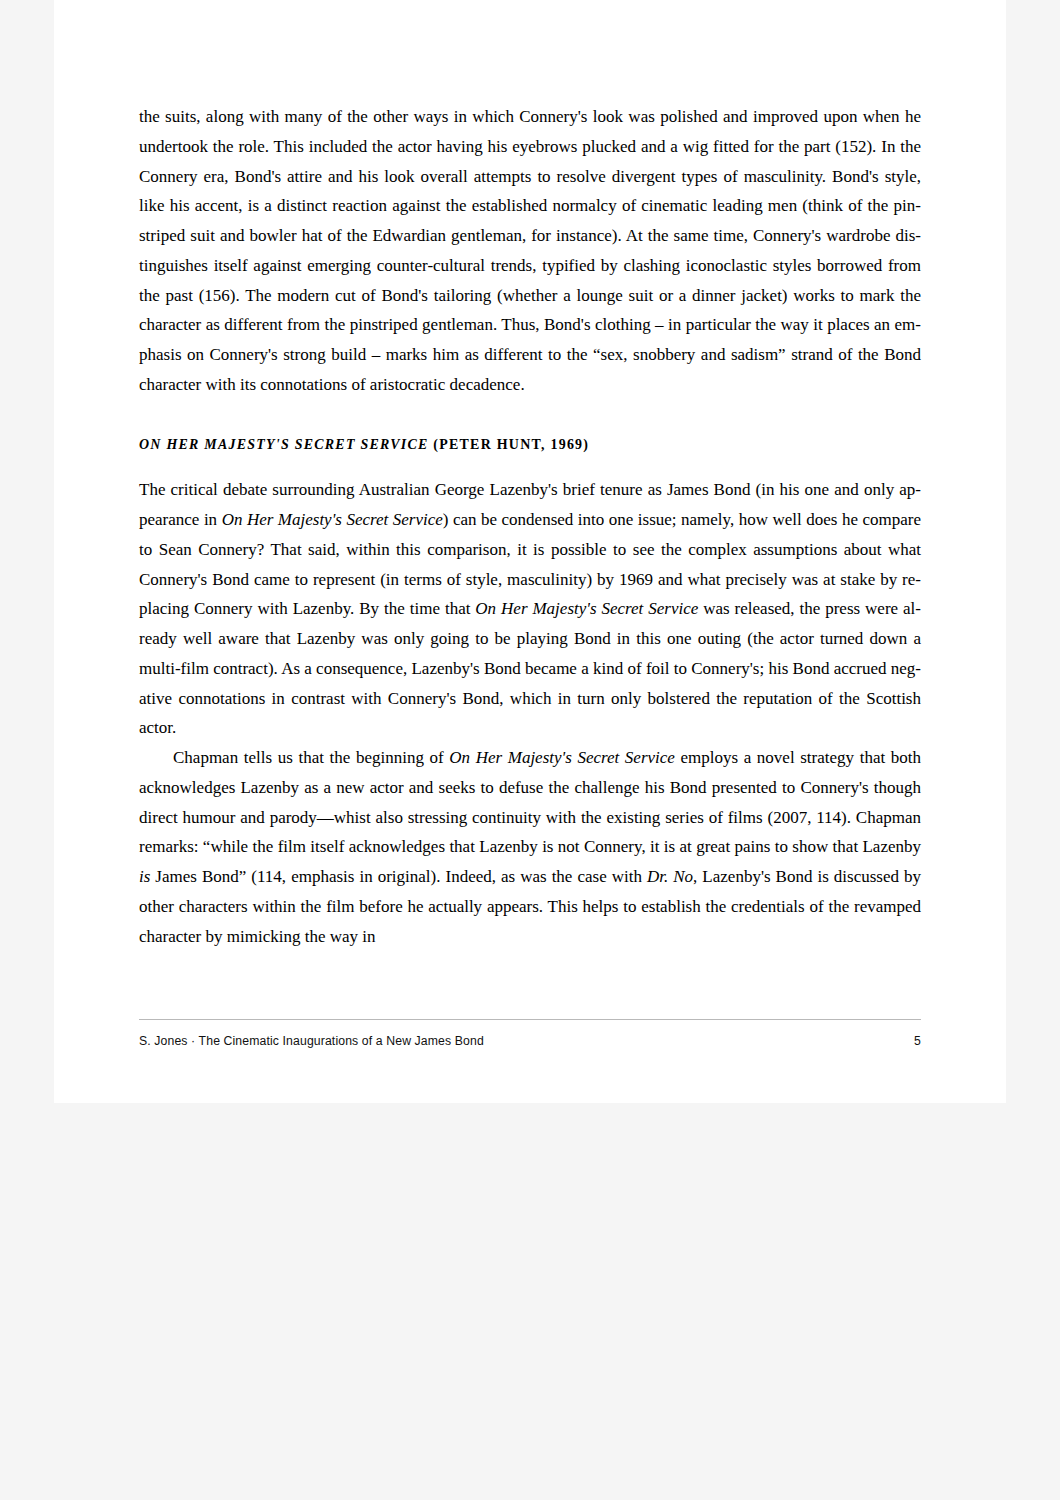the suits, along with many of the other ways in which Connery's look was polished and improved upon when he undertook the role. This included the actor having his eyebrows plucked and a wig fitted for the part (152). In the Connery era, Bond's attire and his look overall attempts to resolve divergent types of masculinity. Bond's style, like his accent, is a distinct reaction against the established normalcy of cinematic leading men (think of the pinstriped suit and bowler hat of the Edwardian gentleman, for instance). At the same time, Connery's wardrobe distinguishes itself against emerging counter-cultural trends, typified by clashing iconoclastic styles borrowed from the past (156). The modern cut of Bond's tailoring (whether a lounge suit or a dinner jacket) works to mark the character as different from the pinstriped gentleman. Thus, Bond's clothing – in particular the way it places an emphasis on Connery's strong build – marks him as different to the “sex, snobbery and sadism” strand of the Bond character with its connotations of aristocratic decadence.
On Her Majesty's Secret Service (Peter Hunt, 1969)
The critical debate surrounding Australian George Lazenby's brief tenure as James Bond (in his one and only appearance in On Her Majesty's Secret Service) can be condensed into one issue; namely, how well does he compare to Sean Connery? That said, within this comparison, it is possible to see the complex assumptions about what Connery's Bond came to represent (in terms of style, masculinity) by 1969 and what precisely was at stake by replacing Connery with Lazenby. By the time that On Her Majesty's Secret Service was released, the press were already well aware that Lazenby was only going to be playing Bond in this one outing (the actor turned down a multi-film contract). As a consequence, Lazenby's Bond became a kind of foil to Connery's; his Bond accrued negative connotations in contrast with Connery's Bond, which in turn only bolstered the reputation of the Scottish actor.
Chapman tells us that the beginning of On Her Majesty's Secret Service employs a novel strategy that both acknowledges Lazenby as a new actor and seeks to defuse the challenge his Bond presented to Connery's though direct humour and parody—whist also stressing continuity with the existing series of films (2007, 114). Chapman remarks: “while the film itself acknowledges that Lazenby is not Connery, it is at great pains to show that Lazenby is James Bond” (114, emphasis in original). Indeed, as was the case with Dr. No, Lazenby's Bond is discussed by other characters within the film before he actually appears. This helps to establish the credentials of the revamped character by mimicking the way in
S. Jones · The Cinematic Inaugurations of a New James Bond 5